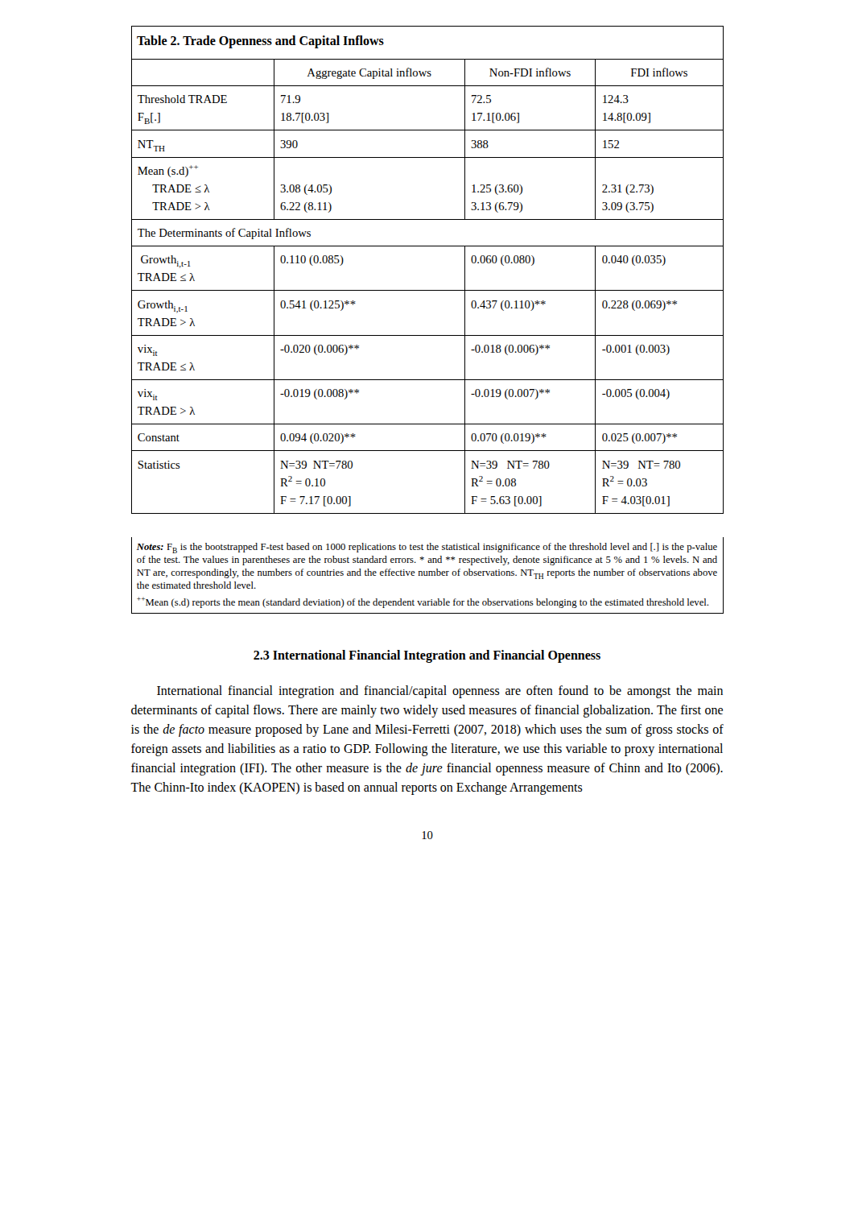Table 2. Trade Openness and Capital Inflows
| | Aggregate Capital inflows | Non-FDI inflows | FDI inflows |
| --- | --- | --- | --- |
| Threshold TRADE F B [.] | 71.9 18.7[0.03] | 72.5 17.1[0.06] | 124.3 14.8[0.09] |
| NT TH | 390 | 388 | 152 |
| Mean (s.d) ++ TRADE ≤ λ TRADE > λ | 3.08 (4.05) 6.22 (8.11) | 1.25 (3.60) 3.13 (6.79) | 2.31 (2.73) 3.09 (3.75) |
| The Determinants of Capital Inflows |
| Growth i,t-1 TRADE ≤ λ | 0.110 (0.085) | 0.060 (0.080) | 0.040 (0.035) |
| Growth i,t-1 TRADE > λ | 0.541 (0.125)** | 0.437 (0.110)** | 0.228 (0.069)** |
| vix it TRADE ≤ λ | -0.020 (0.006)** | -0.018 (0.006)** | -0.001 (0.003) |
| vix it TRADE > λ | -0.019 (0.008)** | -0.019 (0.007)** | -0.005 (0.004) |
| Constant | 0.094 (0.020)** | 0.070 (0.019)** | 0.025 (0.007)** |
| Statistics | N=39 NT=780 R 2 = 0.10 F = 7.17 [0.00] | N=39 NT= 780 R 2 = 0.08 F = 5.63 [0.00] | N=39 NT= 780 R 2 = 0.03 F = 4.03[0.01] |
Notes: FB is the bootstrapped F-test based on 1000 replications to test the statistical insignificance of the threshold level and [.] is the p-value of the test. The values in parentheses are the robust standard errors. * and ** respectively, denote significance at 5 % and 1 % levels. N and NT are, correspondingly, the numbers of countries and the effective number of observations. NTTH reports the number of observations above the estimated threshold level.
++Mean (s.d) reports the mean (standard deviation) of the dependent variable for the observations belonging to the estimated threshold level.
2.3 International Financial Integration and Financial Openness
International financial integration and financial/capital openness are often found to be amongst the main determinants of capital flows. There are mainly two widely used measures of financial globalization. The first one is the de facto measure proposed by Lane and Milesi-Ferretti (2007, 2018) which uses the sum of gross stocks of foreign assets and liabilities as a ratio to GDP. Following the literature, we use this variable to proxy international financial integration (IFI). The other measure is the de jure financial openness measure of Chinn and Ito (2006). The Chinn-Ito index (KAOPEN) is based on annual reports on Exchange Arrangements
10